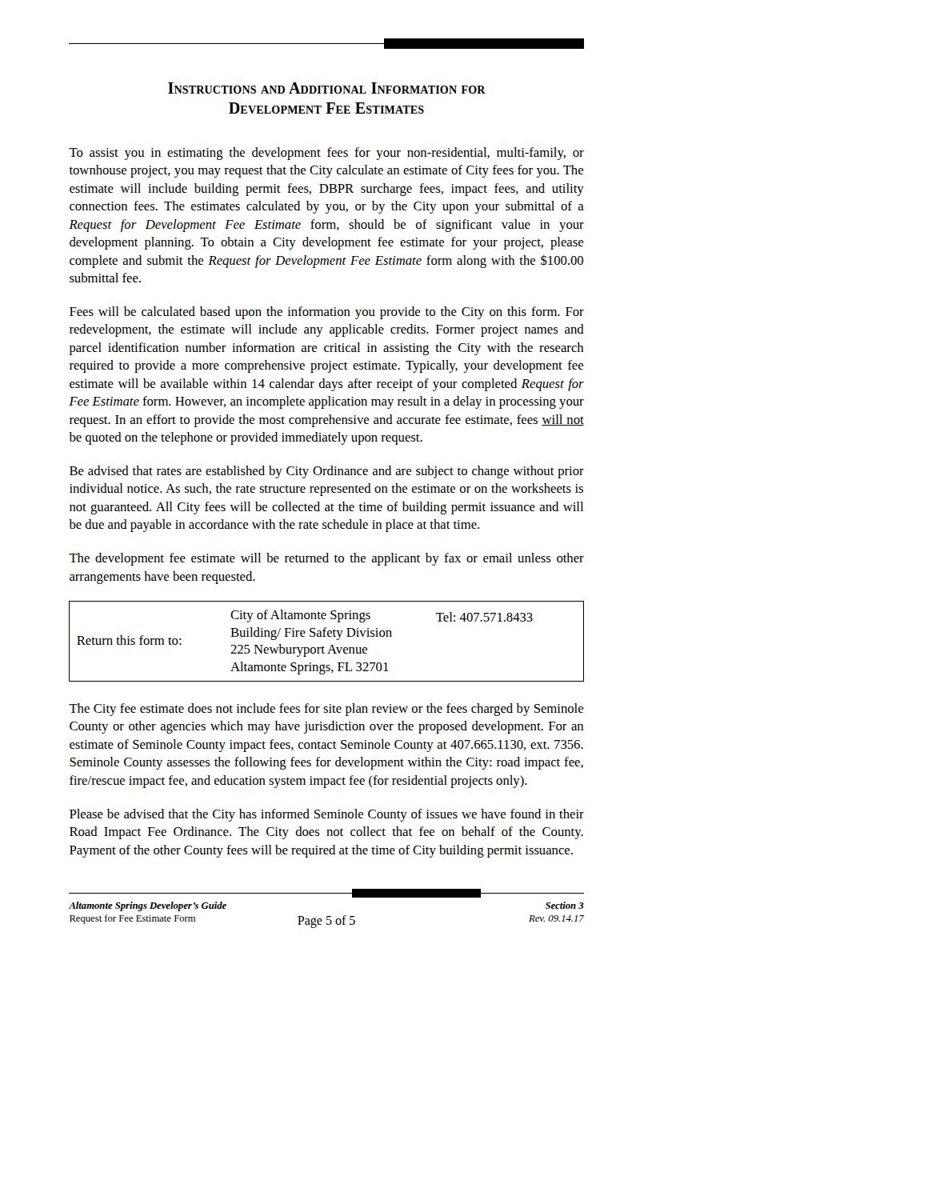Instructions and Additional Information for
Development Fee Estimates
To assist you in estimating the development fees for your non-residential, multi-family, or townhouse project, you may request that the City calculate an estimate of City fees for you. The estimate will include building permit fees, DBPR surcharge fees, impact fees, and utility connection fees. The estimates calculated by you, or by the City upon your submittal of a Request for Development Fee Estimate form, should be of significant value in your development planning. To obtain a City development fee estimate for your project, please complete and submit the Request for Development Fee Estimate form along with the $100.00 submittal fee.
Fees will be calculated based upon the information you provide to the City on this form. For redevelopment, the estimate will include any applicable credits. Former project names and parcel identification number information are critical in assisting the City with the research required to provide a more comprehensive project estimate. Typically, your development fee estimate will be available within 14 calendar days after receipt of your completed Request for Fee Estimate form. However, an incomplete application may result in a delay in processing your request. In an effort to provide the most comprehensive and accurate fee estimate, fees will not be quoted on the telephone or provided immediately upon request.
Be advised that rates are established by City Ordinance and are subject to change without prior individual notice. As such, the rate structure represented on the estimate or on the worksheets is not guaranteed. All City fees will be collected at the time of building permit issuance and will be due and payable in accordance with the rate schedule in place at that time.
The development fee estimate will be returned to the applicant by fax or email unless other arrangements have been requested.
| Return this form to: | City of Altamonte Springs Building/ Fire Safety Division 225 Newburyport Avenue Altamonte Springs, FL 32701 | Tel: 407.571.8433 |
The City fee estimate does not include fees for site plan review or the fees charged by Seminole County or other agencies which may have jurisdiction over the proposed development. For an estimate of Seminole County impact fees, contact Seminole County at 407.665.1130, ext. 7356. Seminole County assesses the following fees for development within the City: road impact fee, fire/rescue impact fee, and education system impact fee (for residential projects only).
Please be advised that the City has informed Seminole County of issues we have found in their Road Impact Fee Ordinance. The City does not collect that fee on behalf of the County. Payment of the other County fees will be required at the time of City building permit issuance.
Altamonte Springs Developer’s Guide
Section 3
Request for Fee Estimate Form
Page 5 of 5
Rev. 09.14.17